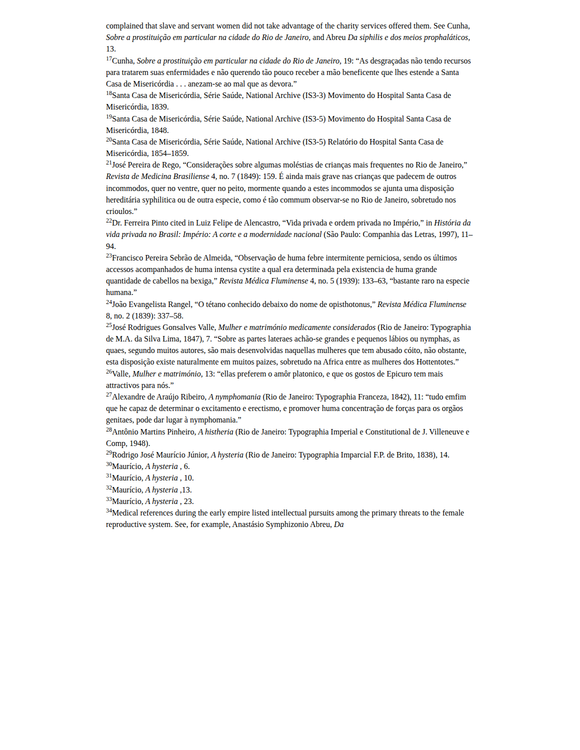complained that slave and servant women did not take advantage of the charity services offered them. See Cunha, Sobre a prostituição em particular na cidade do Rio de Janeiro, and Abreu Da siphilis e dos meios prophaláticos, 13.
17Cunha, Sobre a prostituição em particular na cidade do Rio de Janeiro, 19: “As desgraçadas não tendo recursos para tratarem suas enfermidades e não querendo tão pouco receber a mão beneficente que lhes estende a Santa Casa de Misericórdia . . . anezam-se ao mal que as devora.”
18Santa Casa de Misericórdia, Série Saúde, National Archive (IS3-3) Movimento do Hospital Santa Casa de Misericórdia, 1839.
19Santa Casa de Misericórdia, Série Saúde, National Archive (IS3-5) Movimento do Hospital Santa Casa de Misericórdia, 1848.
20Santa Casa de Misericórdia, Série Saúde, National Archive (IS3-5) Relatório do Hospital Santa Casa de Misericórdia, 1854–1859.
21José Pereira de Rego, “Considerações sobre algumas moléstias de crianças mais frequentes no Rio de Janeiro,” Revista de Medicina Brasiliense 4, no. 7 (1849): 159. É ainda mais grave nas crianças que padecem de outros incommodos, quer no ventre, quer no peito, mormente quando a estes incommodos se ajunta uma disposição hereditária syphilitica ou de outra especie, como é tão commum observar-se no Rio de Janeiro, sobretudo nos crioulos.”
22Dr. Ferreira Pinto cited in Luiz Felipe de Alencastro, “Vida privada e ordem privada no Império,” in História da vida privada no Brasil: Império: A corte e a modernidade nacional (São Paulo: Companhia das Letras, 1997), 11–94.
23Francisco Pereira Sebrão de Almeida, “Observação de huma febre intermitente perniciosa, sendo os últimos accessos acompanhados de huma intensa cystite a qual era determinada pela existencia de huma grande quantidade de cabellos na bexiga,” Revista Médica Fluminense 4, no. 5 (1939): 133–63, “bastante raro na especie humana.”
24João Evangelista Rangel, “O tétano conhecido debaixo do nome de opisthotonus,” Revista Médica Fluminense 8, no. 2 (1839): 337–58.
25José Rodrigues Gonsalves Valle, Mulher e matrimónio medicamente considerados (Rio de Janeiro: Typographia de M.A. da Silva Lima, 1847), 7. “Sobre as partes lateraes achão-se grandes e pequenos lábios ou nymphas, as quaes, segundo muitos autores, são mais desenvolvidas naquellas mulheres que tem abusado cóito, não obstante, esta disposição existe naturalmente em muitos paizes, sobretudo na Africa entre as mulheres dos Hottentotes.”
26Valle, Mulher e matrimónio, 13: “ellas preferem o amôr platonico, e que os gostos de Epicuro tem mais attractivos para nós.”
27Alexandre de Araújo Ribeiro, A nymphomania (Rio de Janeiro: Typographia Franceza, 1842), 11: “tudo emfim que he capaz de determinar o excitamento e erectismo, e promover huma concentração de forças para os orgãos genitaes, pode dar lugar à nymphomania.”
28Antônio Martins Pinheiro, A histheria (Rio de Janeiro: Typographia Imperial e Constitutional de J. Villeneuve e Comp, 1948).
29Rodrigo José Maurício Júnior, A hysteria (Rio de Janeiro: Typographia Imparcial F.P. de Brito, 1838), 14.
30Maurício, A hysteria , 6.
31Maurício, A hysteria , 10.
32Maurício, A hysteria ,13.
33Maurício, A hysteria , 23.
34Medical references during the early empire listed intellectual pursuits among the primary threats to the female reproductive system. See, for example, Anastásio Symphizonio Abreu, Da